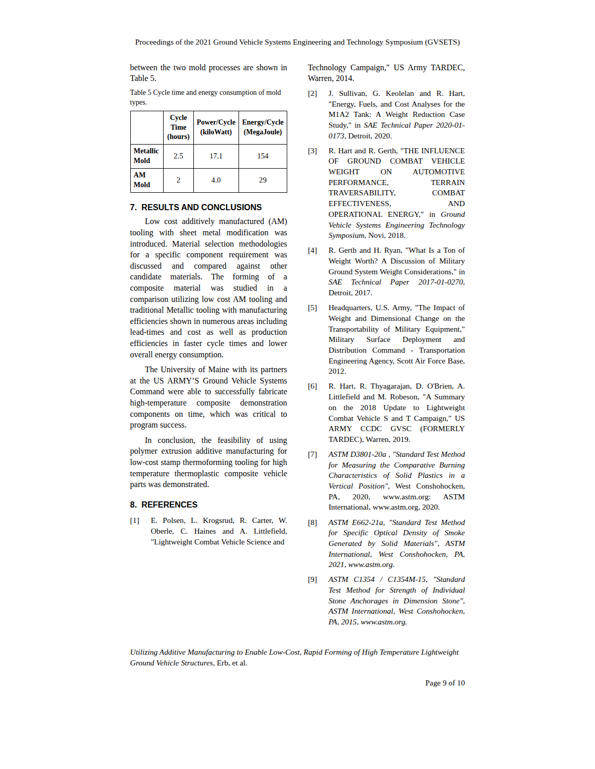Proceedings of the 2021 Ground Vehicle Systems Engineering and Technology Symposium (GVSETS)
between the two mold processes are shown in Table 5.
Table 5 Cycle time and energy consumption of mold types.
| | Cycle Time (hours) | Power/Cycle (kiloWatt) | Energy/Cycle (MegaJoule) |
| --- | --- | --- | --- |
| Metallic Mold | 2.5 | 17.1 | 154 |
| AM Mold | 2 | 4.0 | 29 |
7. RESULTS AND CONCLUSIONS
Low cost additively manufactured (AM) tooling with sheet metal modification was introduced. Material selection methodologies for a specific component requirement was discussed and compared against other candidate materials. The forming of a composite material was studied in a comparison utilizing low cost AM tooling and traditional Metallic tooling with manufacturing efficiencies shown in numerous areas including lead-times and cost as well as production efficiencies in faster cycle times and lower overall energy consumption.
The University of Maine with its partners at the US ARMY’S Ground Vehicle Systems Command were able to successfully fabricate high-temperature composite demonstration components on time, which was critical to program success.
In conclusion, the feasibility of using polymer extrusion additive manufacturing for low-cost stamp thermoforming tooling for high temperature thermoplastic composite vehicle parts was demonstrated.
8. REFERENCES
E. Polsen, L. Krogsrud, R. Carter, W. Oberle, C. Haines and A. Littlefield, "Lightweight Combat Vehicle Science and
Technology Campaign," US Army TARDEC, Warren, 2014.
J. Sullivan, G. Keolelan and R. Hart, "Energy, Fuels, and Cost Analyses for the M1A2 Tank: A Weight Reduction Case Study," in SAE Technical Paper 2020-01-0173, Detroit, 2020.
R. Hart and R. Gerth, "THE INFLUENCE OF GROUND COMBAT VEHICLE WEIGHT ON AUTOMOTIVE PERFORMANCE, TERRAIN TRAVERSABILITY, COMBAT EFFECTIVENESS, AND OPERATIONAL ENERGY," in Ground Vehicle Systems Engineering Technology Symposium, Novi, 2018.
R. Gerth and H. Ryan, "What Is a Ton of Weight Worth? A Discussion of Military Ground System Weight Considerations," in SAE Technical Paper 2017-01-0270, Detroit, 2017.
Headquarters, U.S. Army, "The Impact of Weight and Dimensional Change on the Transportability of Military Equipment," Military Surface Deployment and Distribution Command - Transportation Engineering Agency, Scott Air Force Base, 2012.
R. Hart, R. Thyagarajan, D. O'Brien, A. Littlefield and M. Robeson, "A Summary on the 2018 Update to Lightweight Combat Vehicle S and T Campaign," US ARMY CCDC GVSC (FORMERLY TARDEC), Warren, 2019.
ASTM D3801-20a , "Standard Test Method for Measuring the Comparative Burning Characteristics of Solid Plastics in a Vertical Position", West Conshohocken, PA, 2020, www.astm.org: ASTM International, www.astm.org, 2020.
ASTM E662-21a, "Standard Test Method for Specific Optical Density of Smoke Generated by Solid Materials", ASTM International, West Conshohocken, PA, 2021, www.astm.org.
ASTM C1354 / C1354M-15, "Standard Test Method for Strength of Individual Stone Anchorages in Dimension Stone", ASTM International, West Conshohocken, PA, 2015, www.astm.org.
Utilizing Additive Manufacturing to Enable Low-Cost, Rapid Forming of High Temperature Lightweight Ground Vehicle Structures, Erb, et al.
Page 9 of 10